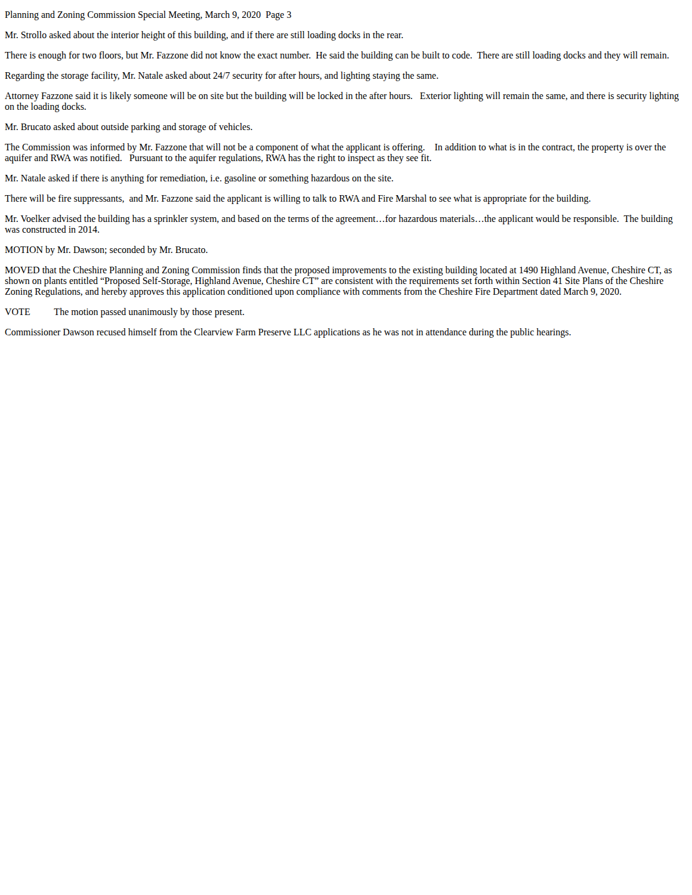Planning and Zoning Commission Special Meeting, March 9, 2020 Page 3
Mr. Strollo asked about the interior height of this building, and if there are still loading docks in the rear.
There is enough for two floors, but Mr. Fazzone did not know the exact number. He said the building can be built to code. There are still loading docks and they will remain.
Regarding the storage facility, Mr. Natale asked about 24/7 security for after hours, and lighting staying the same.
Attorney Fazzone said it is likely someone will be on site but the building will be locked in the after hours. Exterior lighting will remain the same, and there is security lighting on the loading docks.
Mr. Brucato asked about outside parking and storage of vehicles.
The Commission was informed by Mr. Fazzone that will not be a component of what the applicant is offering. In addition to what is in the contract, the property is over the aquifer and RWA was notified. Pursuant to the aquifer regulations, RWA has the right to inspect as they see fit.
Mr. Natale asked if there is anything for remediation, i.e. gasoline or something hazardous on the site.
There will be fire suppressants, and Mr. Fazzone said the applicant is willing to talk to RWA and Fire Marshal to see what is appropriate for the building.
Mr. Voelker advised the building has a sprinkler system, and based on the terms of the agreement…for hazardous materials…the applicant would be responsible. The building was constructed in 2014.
MOTION by Mr. Dawson; seconded by Mr. Brucato.
MOVED that the Cheshire Planning and Zoning Commission finds that the proposed improvements to the existing building located at 1490 Highland Avenue, Cheshire CT, as shown on plants entitled “Proposed Self-Storage, Highland Avenue, Cheshire CT” are consistent with the requirements set forth within Section 41 Site Plans of the Cheshire Zoning Regulations, and hereby approves this application conditioned upon compliance with comments from the Cheshire Fire Department dated March 9, 2020.
VOTE The motion passed unanimously by those present.
Commissioner Dawson recused himself from the Clearview Farm Preserve LLC applications as he was not in attendance during the public hearings.